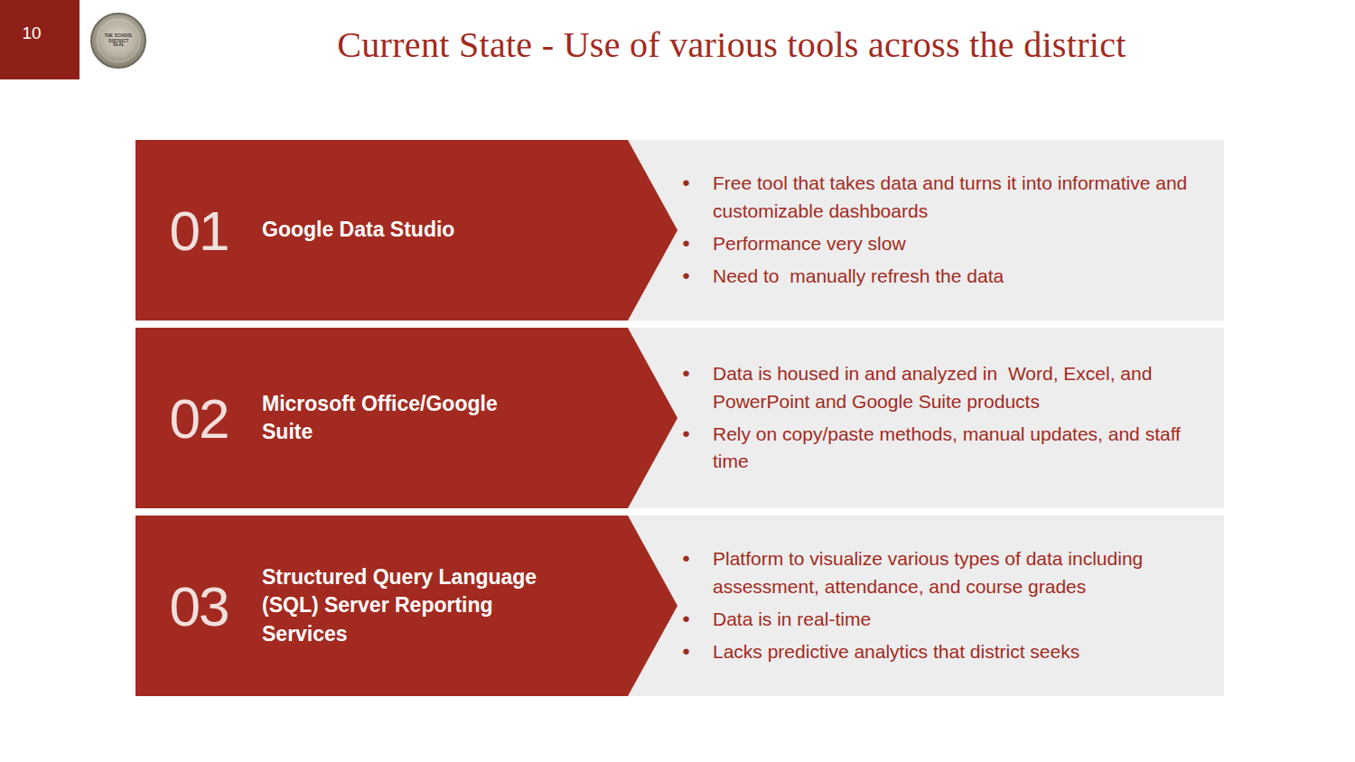10
THE SCHOOL
DISTRICT
SEAL
Current State - Use of various tools across the district
01
Google Data Studio
Free tool that takes data and turns it into informative and customizable dashboards
Performance very slow
Need to manually refresh the data
02
Microsoft Office/Google Suite
Data is housed in and analyzed in Word, Excel, and PowerPoint and Google Suite products
Rely on copy/paste methods, manual updates, and staff time
03
Structured Query Language (SQL) Server Reporting Services
Platform to visualize various types of data including assessment, attendance, and course grades
Data is in real-time
Lacks predictive analytics that district seeks